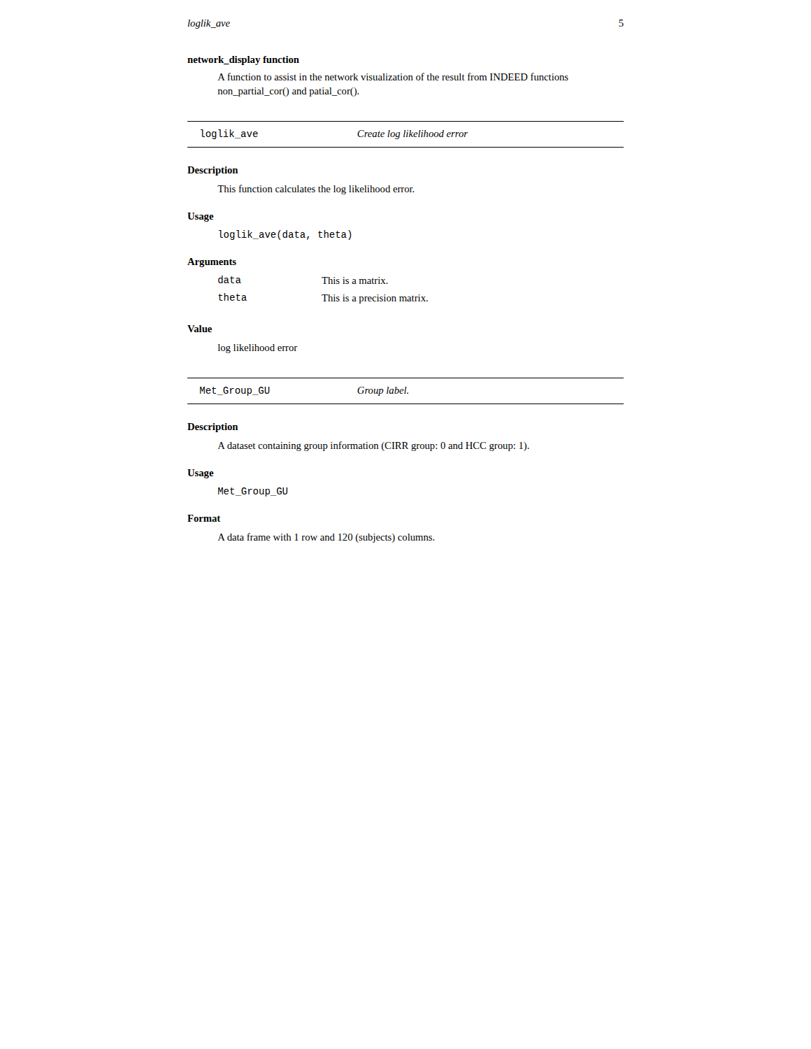loglik_ave 5
network_display function
A function to assist in the network visualization of the result from INDEED functions non_partial_cor() and patial_cor().
loglik_ave Create log likelihood error
Description
This function calculates the log likelihood error.
Usage
loglik_ave(data, theta)
Arguments
| data | This is a matrix. |
| theta | This is a precision matrix. |
Value
log likelihood error
Met_Group_GU Group label.
Description
A dataset containing group information (CIRR group: 0 and HCC group: 1).
Usage
Met_Group_GU
Format
A data frame with 1 row and 120 (subjects) columns.